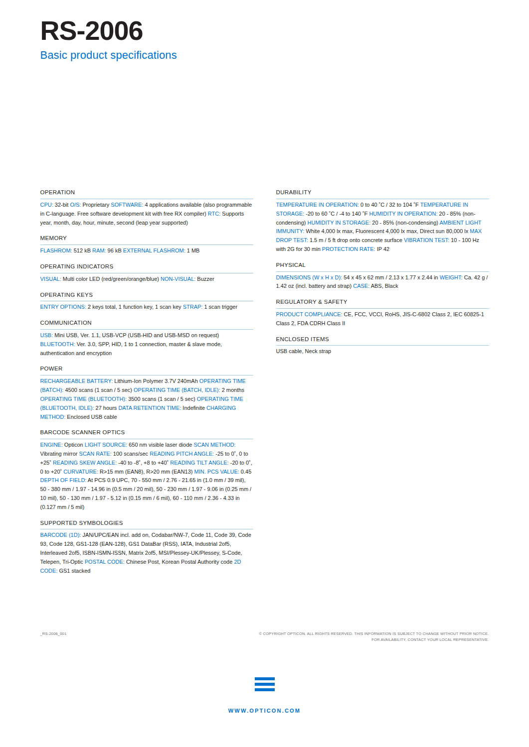RS-2006
Basic product specifications
Operation
CPU: 32-bit O/S: Proprietary SOFTWARE: 4 applications available (also programmable in C-language. Free software development kit with free RX compiler) RTC: Supports year, month, day, hour, minute, second (leap year supported)
Memory
FLASHROM: 512 kB RAM: 96 kB EXTERNAL FLASHROM: 1 MB
Operating indicators
VISUAL: Multi color LED (red/green/orange/blue) NON-VISUAL: Buzzer
Operating keys
ENTRY OPTIONS: 2 keys total, 1 function key, 1 scan key STRAP: 1 scan trigger
Communication
USB: Mini USB, Ver. 1.1, USB-VCP (USB-HID and USB-MSD on request)
BLUETOOTH: Ver. 3.0, SPP, HID, 1 to 1 connection, master & slave mode, authentication and encryption
Power
RECHARGEABLE BATTERY: Lithium-Ion Polymer 3.7V 240mAh OPERATING TIME (BATCH): 4500 scans (1 scan / 5 sec) OPERATING TIME (BATCH, IDLE): 2 months OPERATING TIME (BLUETOOTH): 3500 scans (1 scan / 5 sec) OPERATING TIME (BLUETOOTH, IDLE): 27 hours DATA RETENTION TIME: Indefinite CHARGING METHOD: Enclosed USB cable
Barcode scanner optics
ENGINE: Opticon LIGHT SOURCE: 650 nm visible laser diode SCAN METHOD: Vibrating mirror SCAN RATE: 100 scans/sec READING PITCH ANGLE: -25 to 0˚, 0 to +25˚ READING SKEW ANGLE: -40 to -8˚, +8 to +40˚ READING TILT ANGLE: -20 to 0˚, 0 to +20˚ CURVATURE: R>15 mm (EAN8), R>20 mm (EAN13) MIN. PCS VALUE: 0.45 DEPTH OF FIELD: At PCS 0.9 UPC, 70 - 550 mm / 2.76 - 21.65 in (1.0 mm / 39 mil), 50 - 380 mm / 1.97 - 14.96 in (0.5 mm / 20 mil), 50 - 230 mm / 1.97 - 9.06 in (0.25 mm / 10 mil), 50 - 130 mm / 1.97 - 5.12 in (0.15 mm / 6 mil), 60 - 110 mm / 2.36 - 4.33 in (0.127 mm / 5 mil)
Supported symbologies
BARCODE (1D): JAN/UPC/EAN incl. add on, Codabar/NW-7, Code 11, Code 39, Code 93, Code 128, GS1-128 (EAN-128), GS1 DataBar (RSS), IATA, Industrial 2of5, Interleaved 2of5, ISBN-ISMN-ISSN, Matrix 2of5, MSI/Plessey-UK/Plessey, S-Code, Telepen, Tri-Optic POSTAL CODE: Chinese Post, Korean Postal Authority code 2D CODE: GS1 stacked
Durability
TEMPERATURE IN OPERATION: 0 to 40 ˚C / 32 to 104 ˚F TEMPERATURE IN STORAGE: -20 to 60 ˚C / -4 to 140 ˚F HUMIDITY IN OPERATION: 20 - 85% (non-condensing) HUMIDITY IN STORAGE: 20 - 85% (non-condensing) AMBIENT LIGHT IMMUNITY: White 4,000 lx max, Fluorescent 4,000 lx max, Direct sun 80,000 lx MAX DROP TEST: 1.5 m / 5 ft drop onto concrete surface VIBRATION TEST: 10 - 100 Hz with 2G for 30 min PROTECTION RATE: IP 42
Physical
DIMENSIONS (W x H x D): 54 x 45 x 62 mm / 2.13 x 1.77 x 2.44 in WEIGHT: Ca. 42 g / 1.42 oz (incl. battery and strap) CASE: ABS, Black
Regulatory & safety
PRODUCT COMPLIANCE: CE, FCC, VCCI, RoHS, JIS-C-6802 Class 2, IEC 60825-1 Class 2, FDA CDRH Class II
Enclosed items
USB cable, Neck strap
_RS-2006_001
© Copyright Opticon. All rights reserved. This information is subject to change without prior notice. For availability, contact your local representative.
WWW.OPTICON.COM